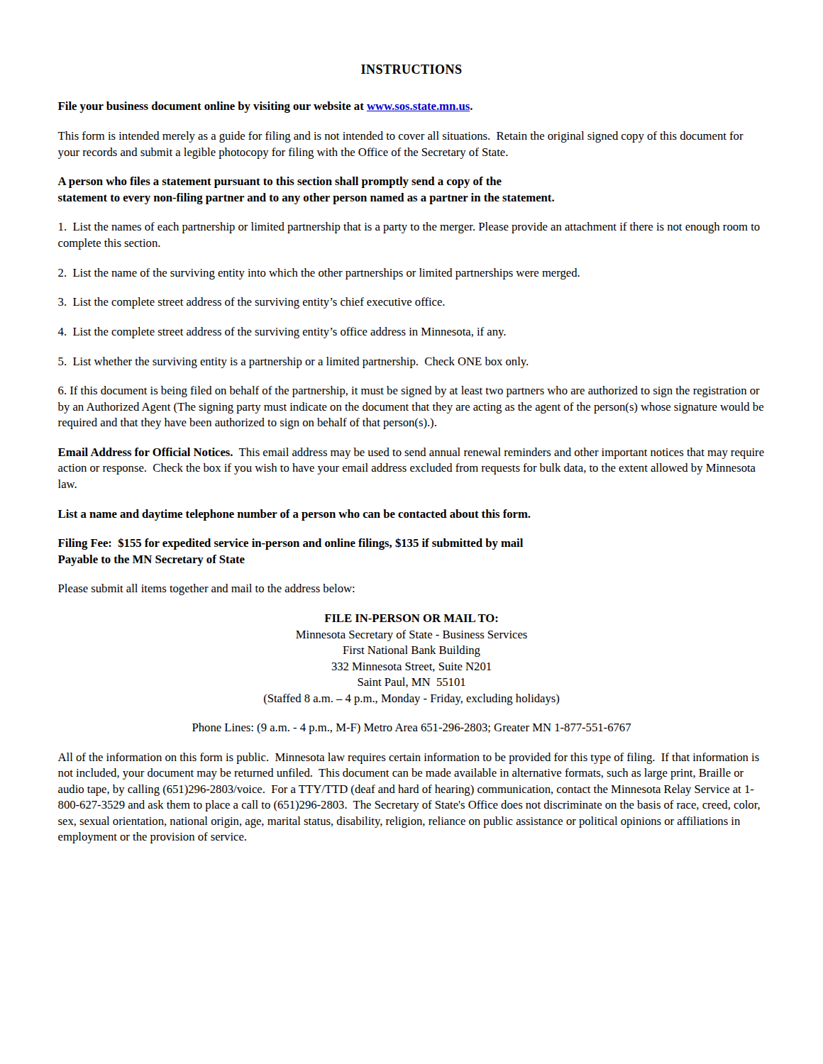INSTRUCTIONS
File your business document online by visiting our website at www.sos.state.mn.us.
This form is intended merely as a guide for filing and is not intended to cover all situations. Retain the original signed copy of this document for your records and submit a legible photocopy for filing with the Office of the Secretary of State.
A person who files a statement pursuant to this section shall promptly send a copy of the
statement to every non-filing partner and to any other person named as a partner in the statement.
1. List the names of each partnership or limited partnership that is a party to the merger. Please provide an attachment if there is not enough room to complete this section.
2. List the name of the surviving entity into which the other partnerships or limited partnerships were merged.
3. List the complete street address of the surviving entity’s chief executive office.
4. List the complete street address of the surviving entity’s office address in Minnesota, if any.
5. List whether the surviving entity is a partnership or a limited partnership. Check ONE box only.
6. If this document is being filed on behalf of the partnership, it must be signed by at least two partners who are authorized to sign the registration or by an Authorized Agent (The signing party must indicate on the document that they are acting as the agent of the person(s) whose signature would be required and that they have been authorized to sign on behalf of that person(s).).
Email Address for Official Notices. This email address may be used to send annual renewal reminders and other important notices that may require action or response. Check the box if you wish to have your email address excluded from requests for bulk data, to the extent allowed by Minnesota law.
List a name and daytime telephone number of a person who can be contacted about this form.
Filing Fee: $155 for expedited service in-person and online filings, $135 if submitted by mail
Payable to the MN Secretary of State
Please submit all items together and mail to the address below:
FILE IN-PERSON OR MAIL TO:
Minnesota Secretary of State - Business Services
First National Bank Building
332 Minnesota Street, Suite N201
Saint Paul, MN 55101
(Staffed 8 a.m. – 4 p.m., Monday - Friday, excluding holidays)
Phone Lines: (9 a.m. - 4 p.m., M-F) Metro Area 651-296-2803; Greater MN 1-877-551-6767
All of the information on this form is public. Minnesota law requires certain information to be provided for this type of filing. If that information is not included, your document may be returned unfiled. This document can be made available in alternative formats, such as large print, Braille or audio tape, by calling (651)296-2803/voice. For a TTY/TTD (deaf and hard of hearing) communication, contact the Minnesota Relay Service at 1-800-627-3529 and ask them to place a call to (651)296-2803. The Secretary of State's Office does not discriminate on the basis of race, creed, color, sex, sexual orientation, national origin, age, marital status, disability, religion, reliance on public assistance or political opinions or affiliations in employment or the provision of service.